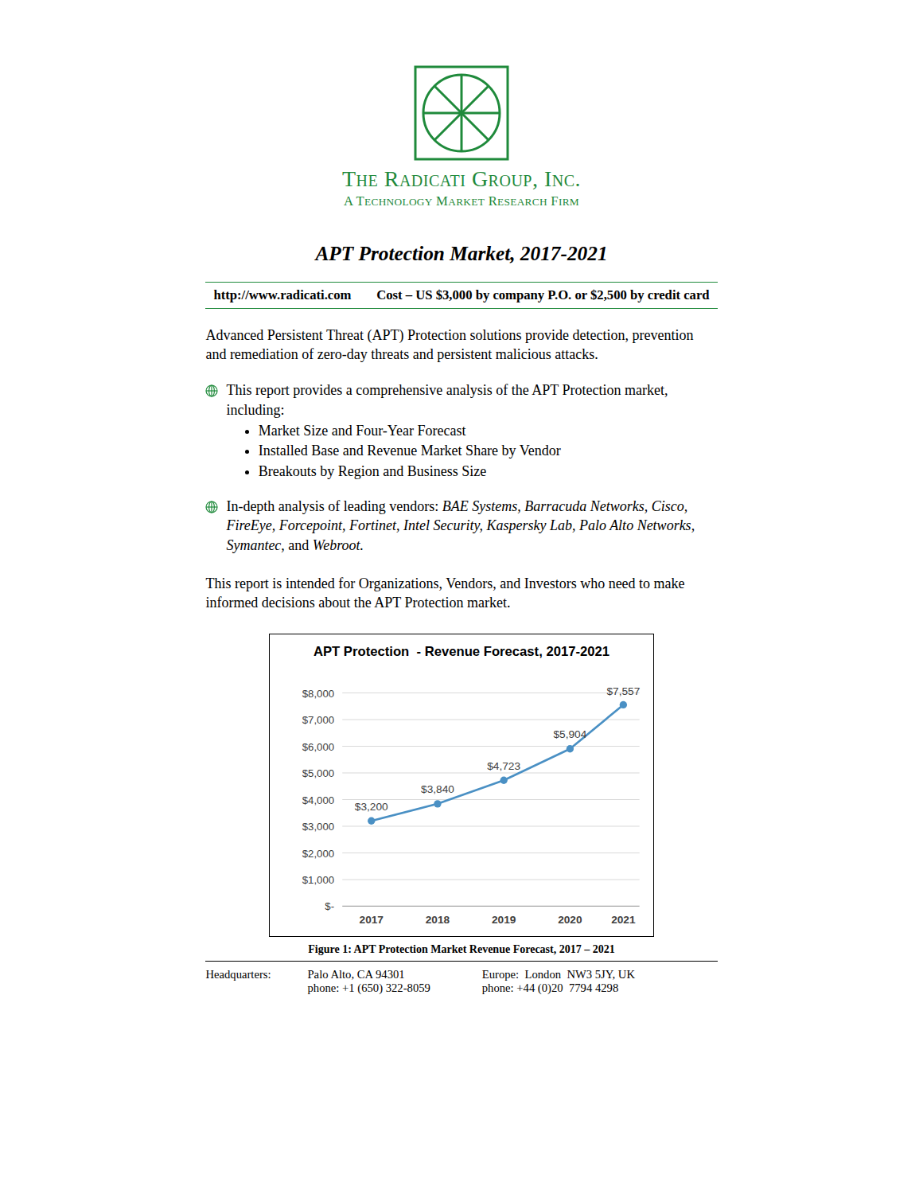THE RADICATI GROUP, INC.
A TECHNOLOGY MARKET RESEARCH FIRM
APT Protection Market, 2017-2021
http://www.radicati.com Cost – US $3,000 by company P.O. or $2,500 by credit card
Advanced Persistent Threat (APT) Protection solutions provide detection, prevention and remediation of zero-day threats and persistent malicious attacks.
This report provides a comprehensive analysis of the APT Protection market, including:
Market Size and Four-Year Forecast
Installed Base and Revenue Market Share by Vendor
Breakouts by Region and Business Size
In-depth analysis of leading vendors: BAE Systems, Barracuda Networks, Cisco, FireEye, Forcepoint, Fortinet, Intel Security, Kaspersky Lab, Palo Alto Networks, Symantec, and Webroot.
This report is intended for Organizations, Vendors, and Investors who need to make informed decisions about the APT Protection market.
APT Protection - Revenue Forecast, 2017-2021
$8,000 $7,000 $6,000 $5,000 $4,000 $3,000 $2,000 $1,000 $- $3,200 $3,840 $4,723 $5,904 $7,557 2017 2018 2019 2020 2021
Figure 1: APT Protection Market Revenue Forecast, 2017 – 2021
| Headquarters: | Palo Alto, CA 94301 | Europe: London NW3 5JY, UK |
| | phone: +1 (650) 322-8059 | phone: +44 (0)20 7794 4298 |